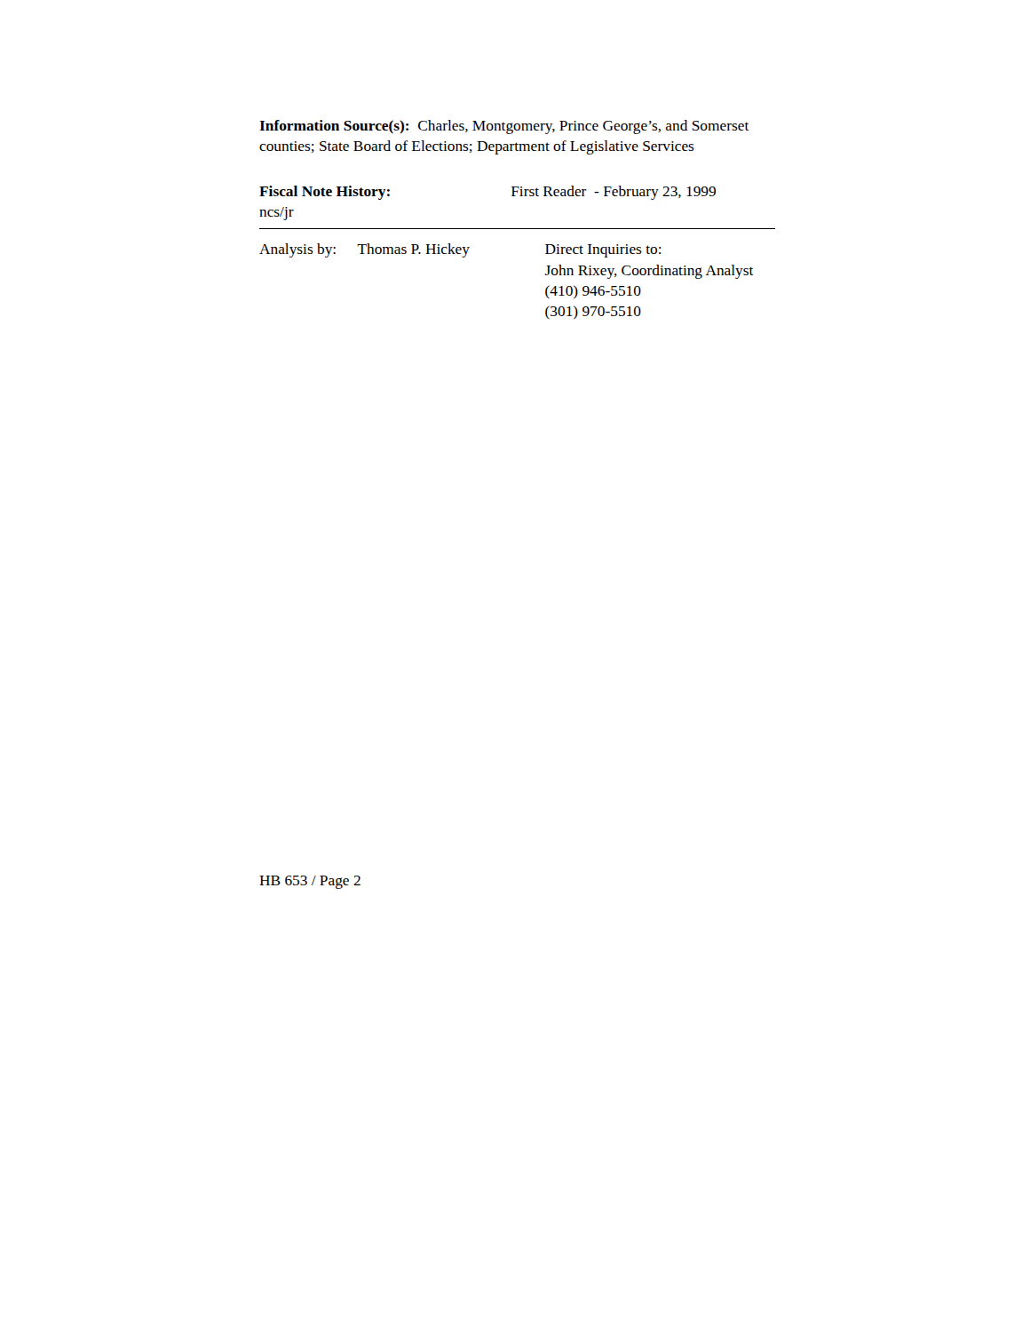Information Source(s): Charles, Montgomery, Prince George’s, and Somerset counties; State Board of Elections; Department of Legislative Services
Fiscal Note History: First Reader - February 23, 1999
ncs/jr
Analysis by: Thomas P. Hickey
Direct Inquiries to:
John Rixey, Coordinating Analyst
(410) 946-5510
(301) 970-5510
HB 653 / Page 2